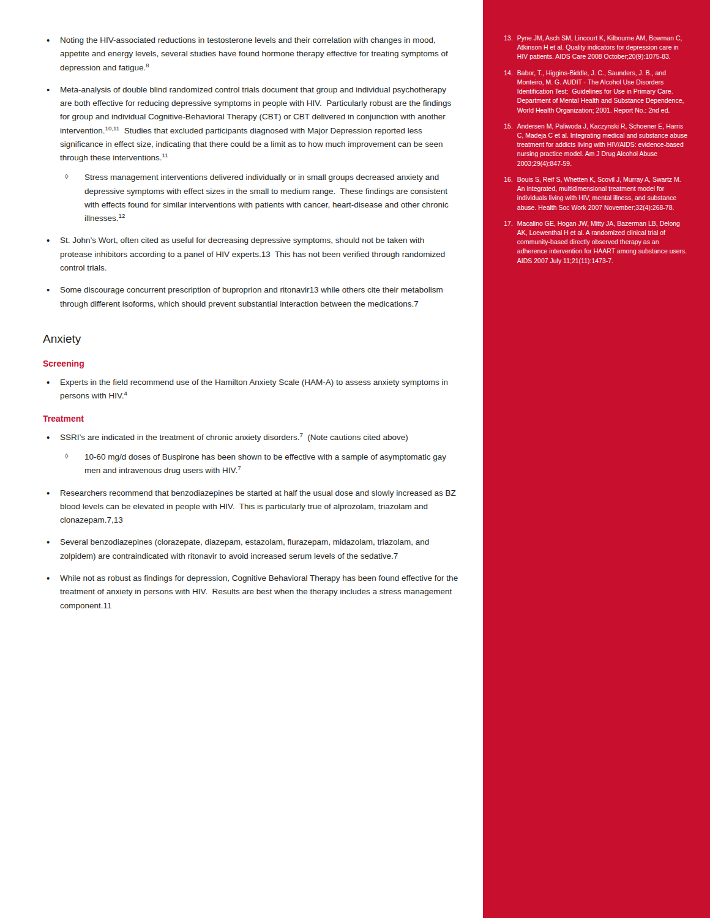Noting the HIV-associated reductions in testosterone levels and their correlation with changes in mood, appetite and energy levels, several studies have found hormone therapy effective for treating symptoms of depression and fatigue.8
Meta-analysis of double blind randomized control trials document that group and individual psychotherapy are both effective for reducing depressive symptoms in people with HIV. Particularly robust are the findings for group and individual Cognitive-Behavioral Therapy (CBT) or CBT delivered in conjunction with another intervention.10,11 Studies that excluded participants diagnosed with Major Depression reported less significance in effect size, indicating that there could be a limit as to how much improvement can be seen through these interventions.11
Stress management interventions delivered individually or in small groups decreased anxiety and depressive symptoms with effect sizes in the small to medium range. These findings are consistent with effects found for similar interventions with patients with cancer, heart-disease and other chronic illnesses.12
St. John’s Wort, often cited as useful for decreasing depressive symptoms, should not be taken with protease inhibitors according to a panel of HIV experts.13 This has not been verified through randomized control trials.
Some discourage concurrent prescription of buproprion and ritonavir13 while others cite their metabolism through different isoforms, which should prevent substantial interaction between the medications.7
Anxiety
Screening
Experts in the field recommend use of the Hamilton Anxiety Scale (HAM-A) to assess anxiety symptoms in persons with HIV.4
Treatment
SSRI’s are indicated in the treatment of chronic anxiety disorders.7 (Note cautions cited above)
10-60 mg/d doses of Buspirone has been shown to be effective with a sample of asymptomatic gay men and intravenous drug users with HIV.7
Researchers recommend that benzodiazepines be started at half the usual dose and slowly increased as BZ blood levels can be elevated in people with HIV. This is particularly true of alprozolam, triazolam and clonazepam.7,13
Several benzodiazepines (clorazepate, diazepam, estazolam, flurazepam, midazolam, triazolam, and zolpidem) are contraindicated with ritonavir to avoid increased serum levels of the sedative.7
While not as robust as findings for depression, Cognitive Behavioral Therapy has been found effective for the treatment of anxiety in persons with HIV. Results are best when the therapy includes a stress management component.11
Pyne JM, Asch SM, Lincourt K, Kilbourne AM, Bowman C, Atkinson H et al. Quality indicators for depression care in HIV patients. AIDS Care 2008 October;20(9):1075-83.
Babor, T., Higgins-Biddle, J. C., Saunders, J. B., and Monteiro, M. G. AUDIT - The Alcohol Use Disorders Identification Test: Guidelines for Use in Primary Care. Department of Mental Health and Substance Dependence, World Health Organization; 2001. Report No.: 2nd ed.
Andersen M, Paliwoda J, Kaczynski R, Schoener E, Harris C, Madeja C et al. Integrating medical and substance abuse treatment for addicts living with HIV/AIDS: evidence-based nursing practice model. Am J Drug Alcohol Abuse 2003;29(4):847-59.
Bouis S, Reif S, Whetten K, Scovil J, Murray A, Swartz M. An integrated, multidimensional treatment model for individuals living with HIV, mental illness, and substance abuse. Health Soc Work 2007 November;32(4):268-78.
Macalino GE, Hogan JW, Mitty JA, Bazerman LB, Delong AK, Loewenthal H et al. A randomized clinical trial of community-based directly observed therapy as an adherence intervention for HAART among substance users. AIDS 2007 July 11;21(11):1473-7.